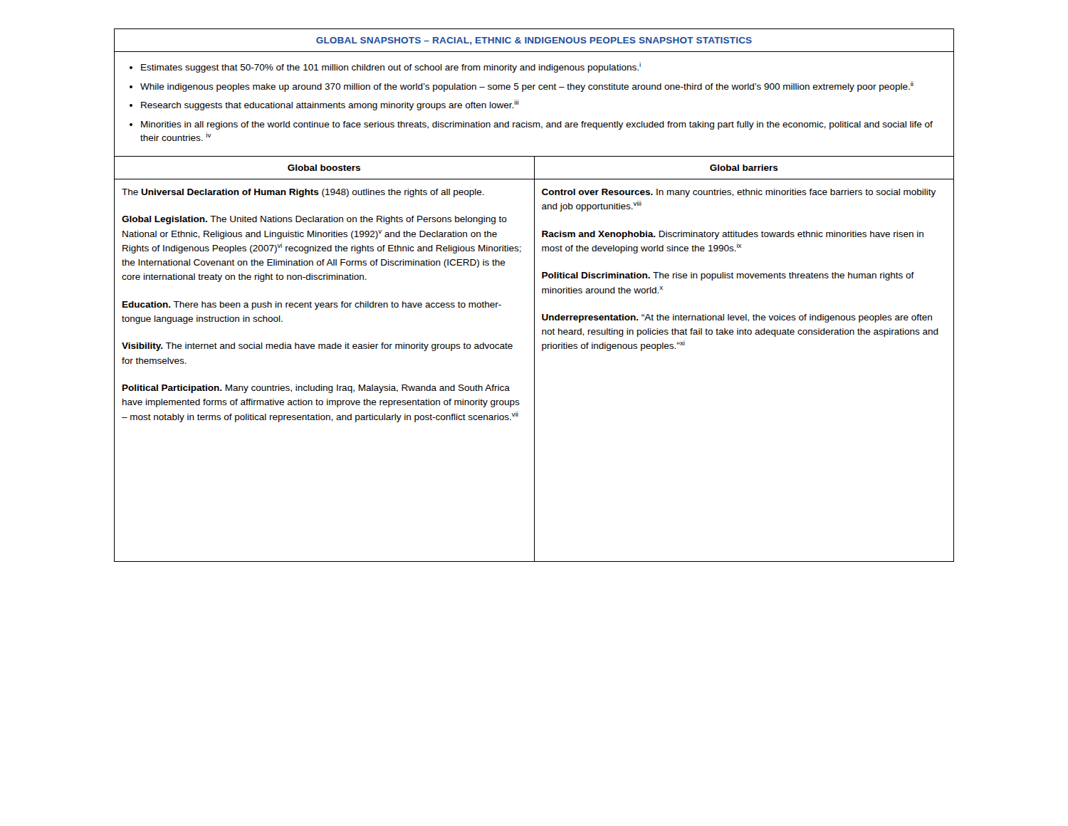| GLOBAL SNAPSHOTS – RACIAL, ETHNIC & INDIGENOUS PEOPLES SNAPSHOT STATISTICS |
| Estimates suggest that 50-70% of the 101 million children out of school are from minority and indigenous populations. i While indigenous peoples make up around 370 million of the world’s population – some 5 per cent – they constitute around one-third of the world’s 900 million extremely poor people. ii Research suggests that educational attainments among minority groups are often lower. iii Minorities in all regions of the world continue to face serious threats, discrimination and racism, and are frequently excluded from taking part fully in the economic, political and social life of their countries. iv |
| Global boosters | Global barriers |
| The Universal Declaration of Human Rights (1948) outlines the rights of all people. Global Legislation. The United Nations Declaration on the Rights of Persons belonging to National or Ethnic, Religious and Linguistic Minorities (1992) v and the Declaration on the Rights of Indigenous Peoples (2007) vi recognized the rights of Ethnic and Religious Minorities; the International Covenant on the Elimination of All Forms of Discrimination (ICERD) is the core international treaty on the right to non-discrimination. Education. There has been a push in recent years for children to have access to mother-tongue language instruction in school. Visibility. The internet and social media have made it easier for minority groups to advocate for themselves. Political Participation. Many countries, including Iraq, Malaysia, Rwanda and South Africa have implemented forms of affirmative action to improve the representation of minority groups – most notably in terms of political representation, and particularly in post-conflict scenarios. vii | Control over Resources. In many countries, ethnic minorities face barriers to social mobility and job opportunities. viii Racism and Xenophobia. Discriminatory attitudes towards ethnic minorities have risen in most of the developing world since the 1990s. ix Political Discrimination. The rise in populist movements threatens the human rights of minorities around the world. x Underrepresentation. “At the international level, the voices of indigenous peoples are often not heard, resulting in policies that fail to take into adequate consideration the aspirations and priorities of indigenous peoples.” xi |